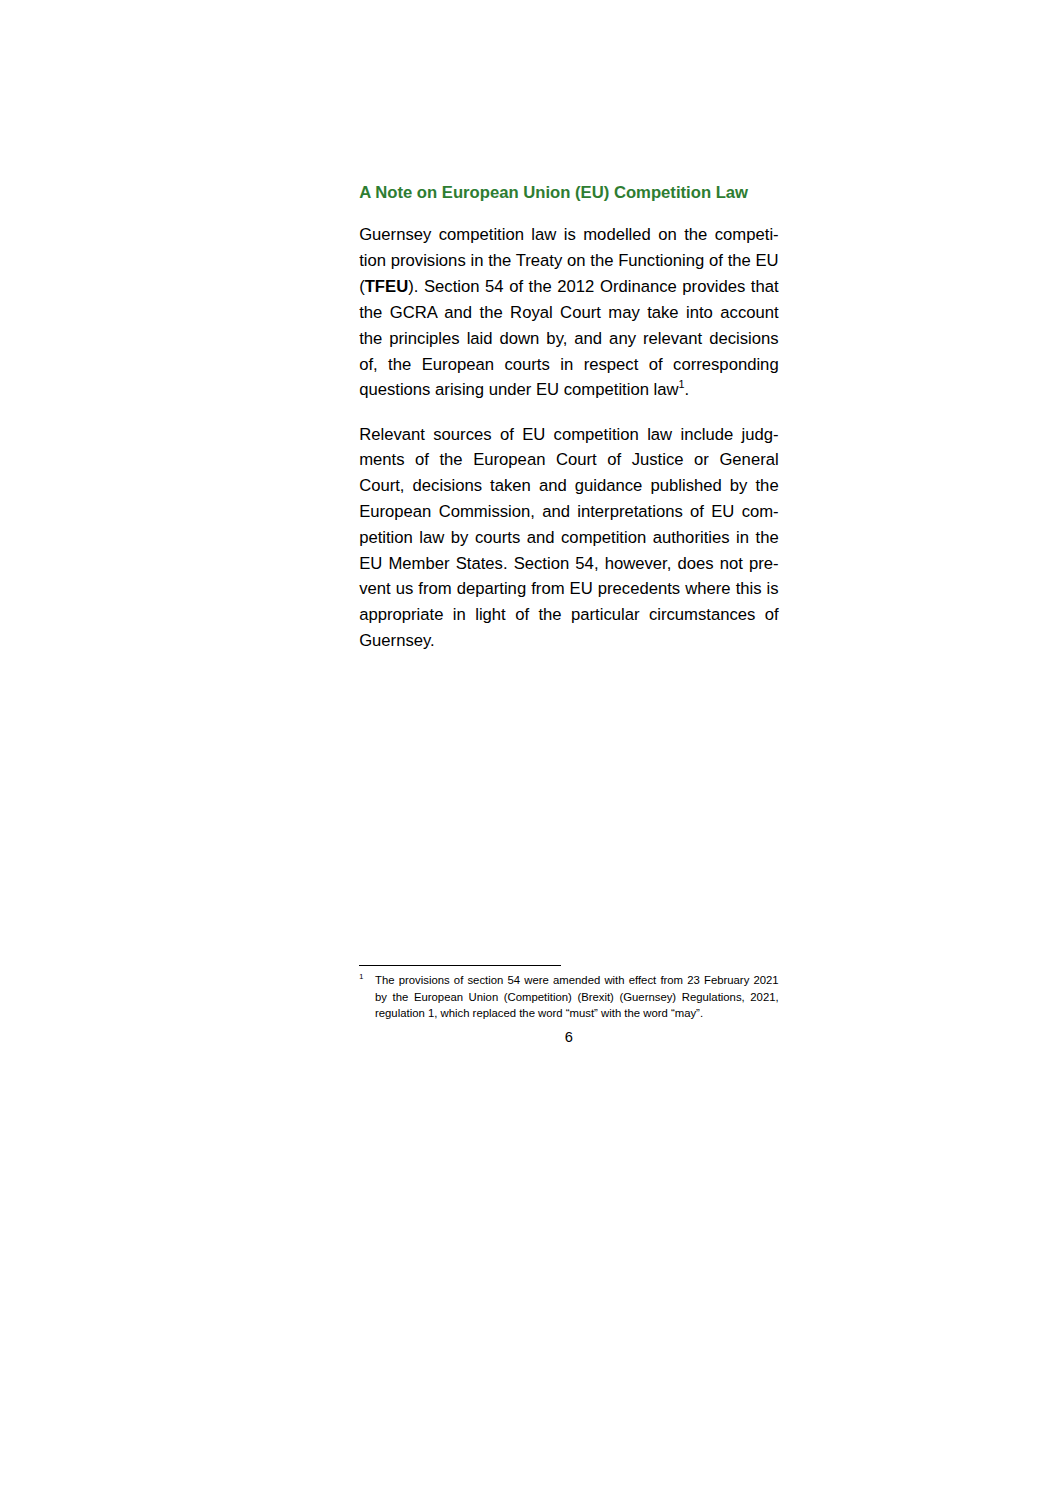A Note on European Union (EU) Competition Law
Guernsey competition law is modelled on the competition provisions in the Treaty on the Functioning of the EU (TFEU). Section 54 of the 2012 Ordinance provides that the GCRA and the Royal Court may take into account the principles laid down by, and any relevant decisions of, the European courts in respect of corresponding questions arising under EU competition law1.
Relevant sources of EU competition law include judgments of the European Court of Justice or General Court, decisions taken and guidance published by the European Commission, and interpretations of EU competition law by courts and competition authorities in the EU Member States. Section 54, however, does not prevent us from departing from EU precedents where this is appropriate in light of the particular circumstances of Guernsey.
1
The provisions of section 54 were amended with effect from 23 February 2021 by the European Union (Competition) (Brexit) (Guernsey) Regulations, 2021, regulation 1, which replaced the word “must” with the word “may”.
6